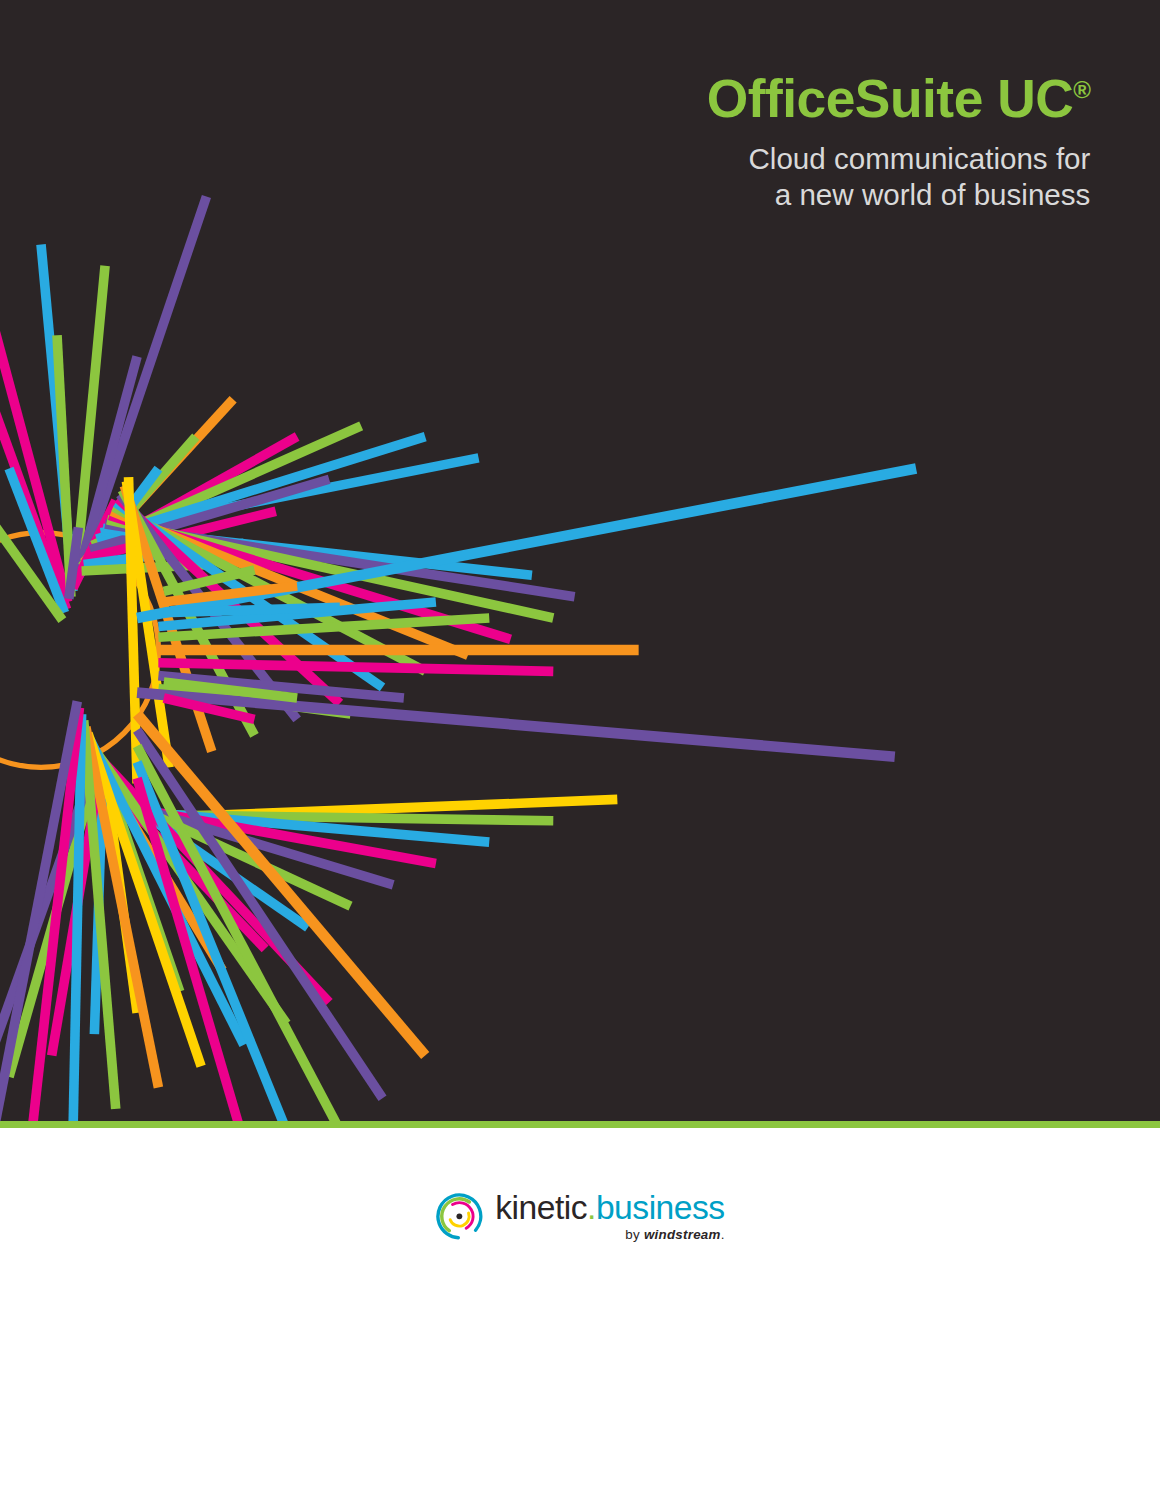OfficeSuite UC®
Cloud communications for
a new world of business
kinetic. business
by windstream.
Kinetic Business by Windstream